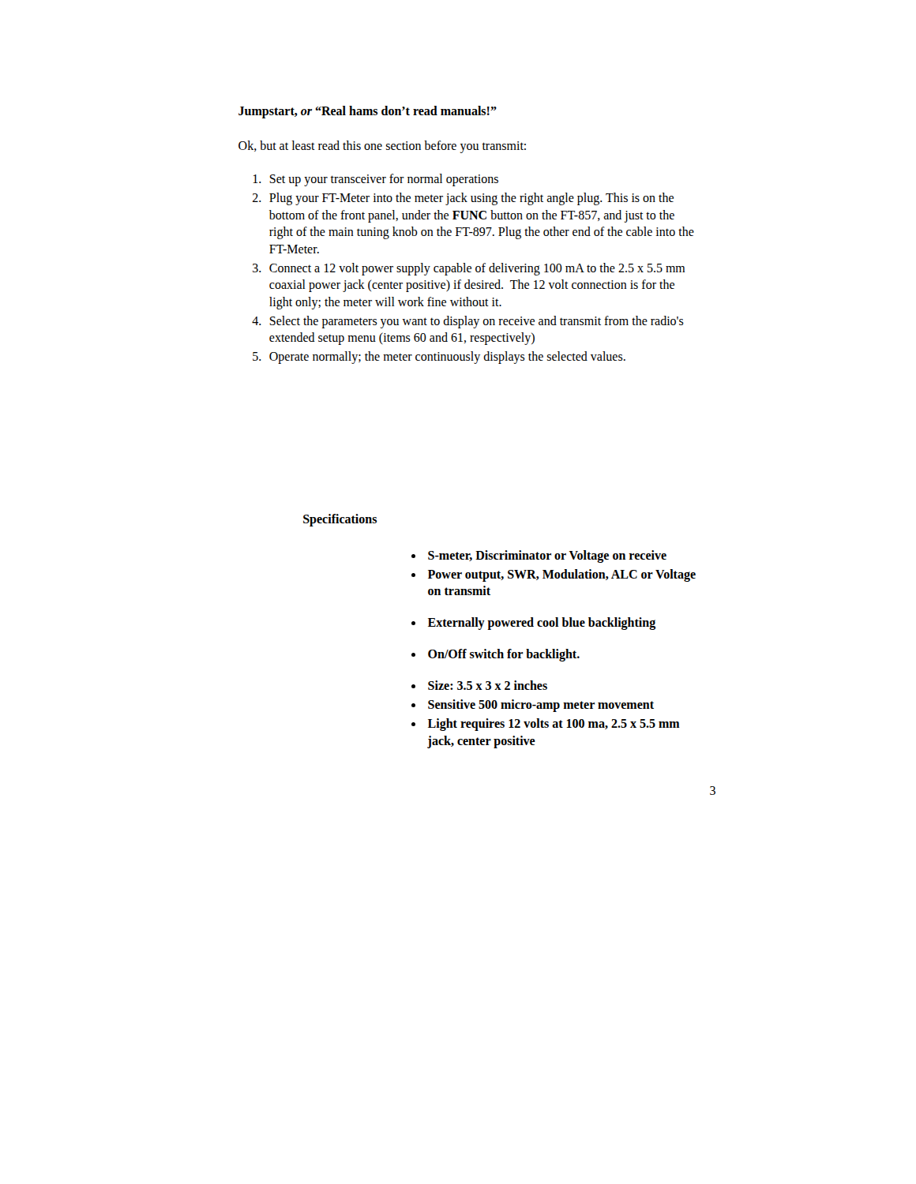Jumpstart, or “Real hams don’t read manuals!”
Ok, but at least read this one section before you transmit:
Set up your transceiver for normal operations
Plug your FT-Meter into the meter jack using the right angle plug. This is on the bottom of the front panel, under the FUNC button on the FT-857, and just to the right of the main tuning knob on the FT-897. Plug the other end of the cable into the FT-Meter.
Connect a 12 volt power supply capable of delivering 100 mA to the 2.5 x 5.5 mm coaxial power jack (center positive) if desired. The 12 volt connection is for the light only; the meter will work fine without it.
Select the parameters you want to display on receive and transmit from the radio's extended setup menu (items 60 and 61, respectively)
Operate normally; the meter continuously displays the selected values.
Specifications
S-meter, Discriminator or Voltage on receive
Power output, SWR, Modulation, ALC or Voltage on transmit
Externally powered cool blue backlighting
On/Off switch for backlight.
Size: 3.5 x 3 x 2 inches
Sensitive 500 micro-amp meter movement
Light requires 12 volts at 100 ma, 2.5 x 5.5 mm jack, center positive
3